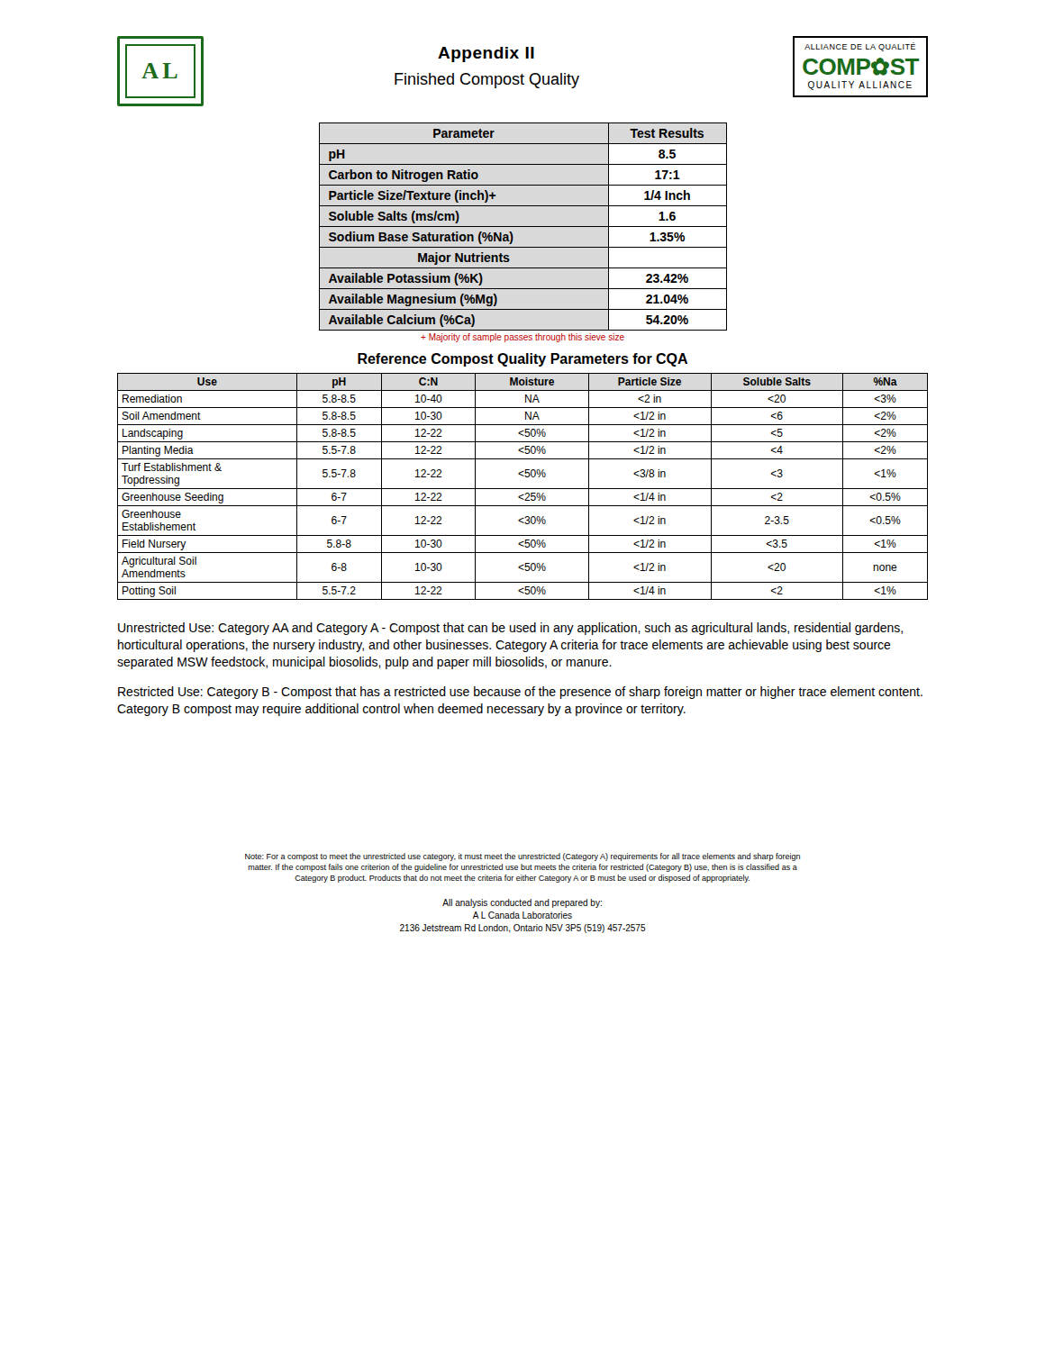A L
Appendix II
Finished Compost Quality
ALLIANCE DE LA QUALITÉ
COMP✿ST
QUALITY ALLIANCE
| Parameter | Test Results |
| --- | --- |
| pH | 8.5 |
| Carbon to Nitrogen Ratio | 17:1 |
| Particle Size/Texture (inch)+ | 1/4 Inch |
| Soluble Salts (ms/cm) | 1.6 |
| Sodium Base Saturation (%Na) | 1.35% |
| Major Nutrients | |
| Available Potassium (%K) | 23.42% |
| Available Magnesium (%Mg) | 21.04% |
| Available Calcium (%Ca) | 54.20% |
+ Majority of sample passes through this sieve size
Reference Compost Quality Parameters for CQA
| Use | pH | C:N | Moisture | Particle Size | Soluble Salts | %Na |
| --- | --- | --- | --- | --- | --- | --- |
| Remediation | 5.8-8.5 | 10-40 | NA | <2 in | <20 | <3% |
| Soil Amendment | 5.8-8.5 | 10-30 | NA | <1/2 in | <6 | <2% |
| Landscaping | 5.8-8.5 | 12-22 | <50% | <1/2 in | <5 | <2% |
| Planting Media | 5.5-7.8 | 12-22 | <50% | <1/2 in | <4 | <2% |
| Turf Establishment & Topdressing | 5.5-7.8 | 12-22 | <50% | <3/8 in | <3 | <1% |
| Greenhouse Seeding | 6-7 | 12-22 | <25% | <1/4 in | <2 | <0.5% |
| Greenhouse Establishement | 6-7 | 12-22 | <30% | <1/2 in | 2-3.5 | <0.5% |
| Field Nursery | 5.8-8 | 10-30 | <50% | <1/2 in | <3.5 | <1% |
| Agricultural Soil Amendments | 6-8 | 10-30 | <50% | <1/2 in | <20 | none |
| Potting Soil | 5.5-7.2 | 12-22 | <50% | <1/4 in | <2 | <1% |
Unrestricted Use: Category AA and Category A - Compost that can be used in any application, such as agricultural lands, residential gardens, horticultural operations, the nursery industry, and other businesses. Category A criteria for trace elements are achievable using best source separated MSW feedstock, municipal biosolids, pulp and paper mill biosolids, or manure.
Restricted Use: Category B - Compost that has a restricted use because of the presence of sharp foreign matter or higher trace element content. Category B compost may require additional control when deemed necessary by a province or territory.
Note: For a compost to meet the unrestricted use category, it must meet the unrestricted (Category A) requirements for all trace elements and sharp foreign
matter. If the compost fails one criterion of the guideline for unrestricted use but meets the criteria for restricted (Category B) use, then is is classified as a
Category B product. Products that do not meet the criteria for either Category A or B must be used or disposed of appropriately.
All analysis conducted and prepared by:
A L Canada Laboratories
2136 Jetstream Rd London, Ontario N5V 3P5 (519) 457-2575